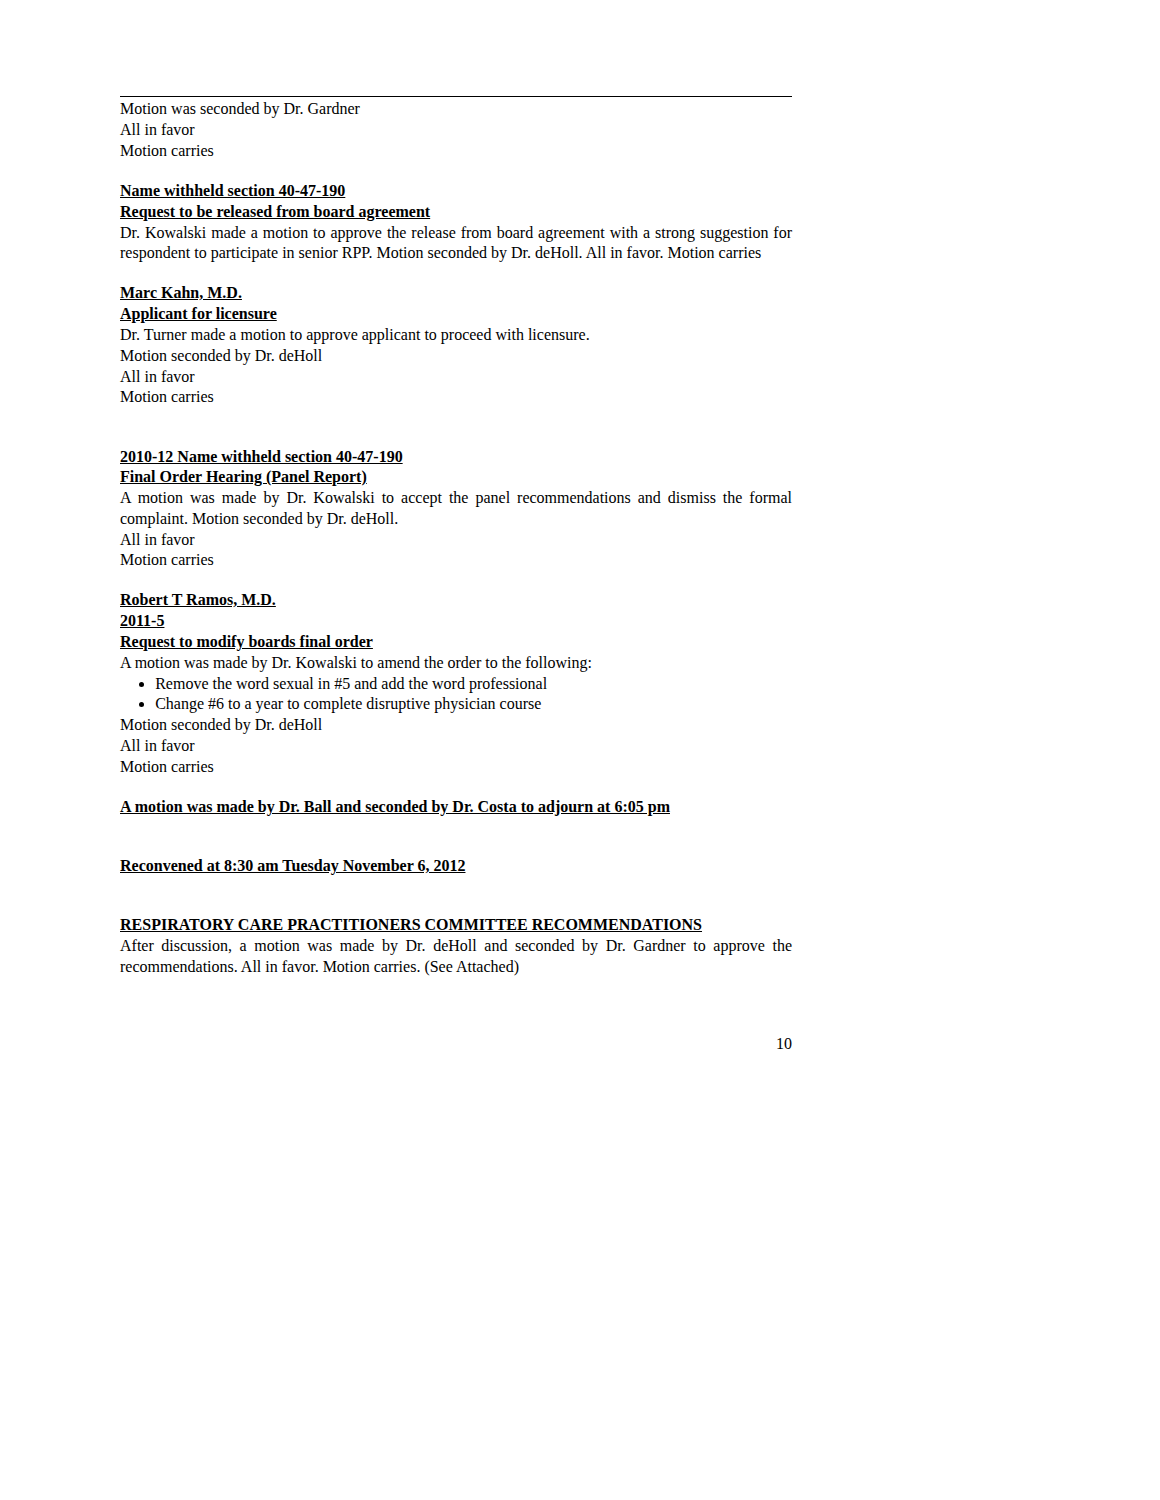Motion was seconded by Dr. Gardner
All in favor
Motion carries
Name withheld section 40-47-190
Request to be released from board agreement
Dr. Kowalski made a motion to approve the release from board agreement with a strong suggestion for respondent to participate in senior RPP. Motion seconded by Dr. deHoll. All in favor. Motion carries
Marc Kahn, M.D.
Applicant for licensure
Dr. Turner made a motion to approve applicant to proceed with licensure.
Motion seconded by Dr. deHoll
All in favor
Motion carries
2010-12 Name withheld section 40-47-190
Final Order Hearing (Panel Report)
A motion was made by Dr. Kowalski to accept the panel recommendations and dismiss the formal complaint. Motion seconded by Dr. deHoll.
All in favor
Motion carries
Robert T Ramos, M.D.
2011-5
Request to modify boards final order
A motion was made by Dr. Kowalski to amend the order to the following:
Remove the word sexual in #5 and add the word professional
Change #6 to a year to complete disruptive physician course
Motion seconded by Dr. deHoll
All in favor
Motion carries
A motion was made by Dr. Ball and seconded by Dr. Costa to adjourn at 6:05 pm
Reconvened at 8:30 am Tuesday November 6, 2012
RESPIRATORY CARE PRACTITIONERS COMMITTEE RECOMMENDATIONS
After discussion, a motion was made by Dr. deHoll and seconded by Dr. Gardner to approve the recommendations. All in favor. Motion carries. (See Attached)
10